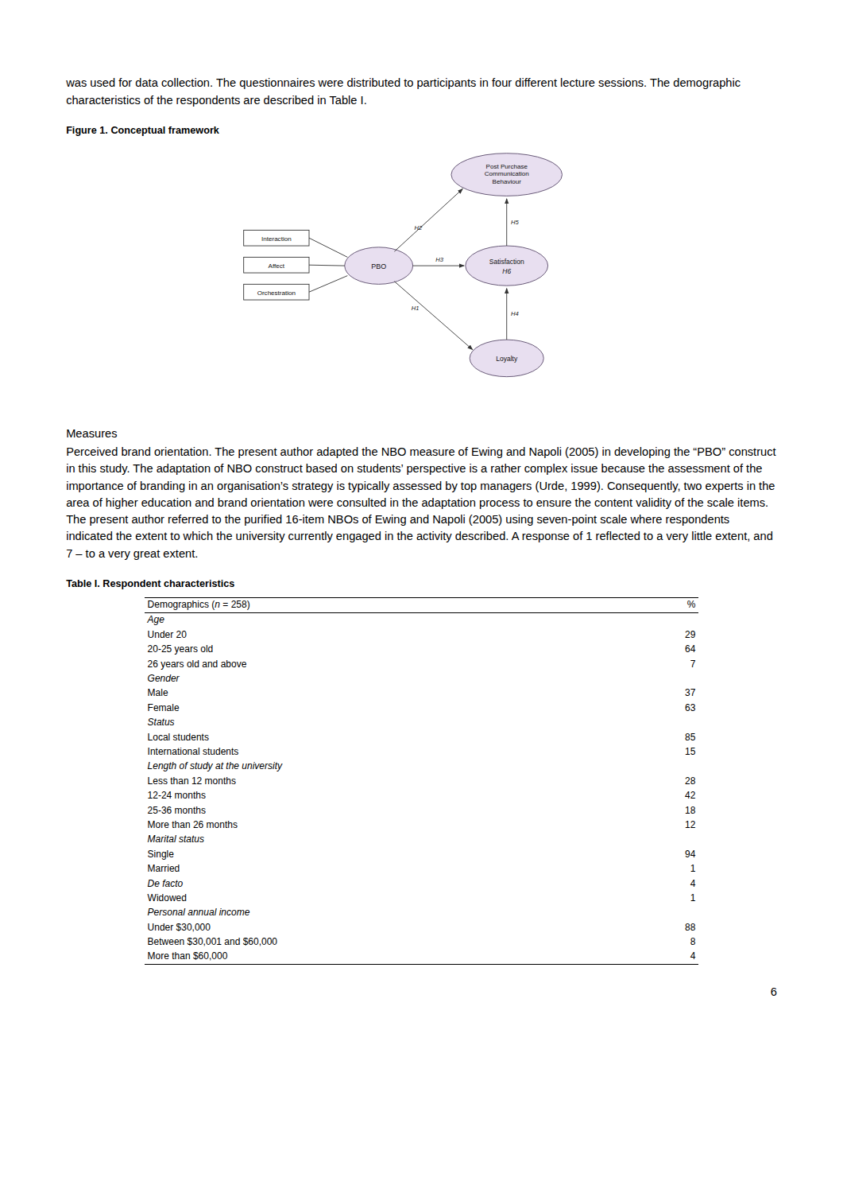was used for data collection. The questionnaires were distributed to participants in four different lecture sessions. The demographic characteristics of the respondents are described in Table I.
Figure 1. Conceptual framework
Post Purchase Communication Behaviour Satisfaction H6 Loyalty PBO Interaction Affect Orchestration H2 H3 H1 H5 H4
Measures
Perceived brand orientation. The present author adapted the NBO measure of Ewing and Napoli (2005) in developing the “PBO” construct in this study. The adaptation of NBO construct based on students’ perspective is a rather complex issue because the assessment of the importance of branding in an organisation’s strategy is typically assessed by top managers (Urde, 1999). Consequently, two experts in the area of higher education and brand orientation were consulted in the adaptation process to ensure the content validity of the scale items. The present author referred to the purified 16-item NBOs of Ewing and Napoli (2005) using seven-point scale where respondents indicated the extent to which the university currently engaged in the activity described. A response of 1 reflected to a very little extent, and 7 – to a very great extent.
Table I. Respondent characteristics
| Demographics ( n = 258) | % |
| --- | --- |
| Age | |
| Under 20 | 29 |
| 20-25 years old | 64 |
| 26 years old and above | 7 |
| Gender | |
| Male | 37 |
| Female | 63 |
| Status | |
| Local students | 85 |
| International students | 15 |
| Length of study at the university | |
| Less than 12 months | 28 |
| 12-24 months | 42 |
| 25-36 months | 18 |
| More than 26 months | 12 |
| Marital status | |
| Single | 94 |
| Married | 1 |
| De facto | 4 |
| Widowed | 1 |
| Personal annual income | |
| Under $30,000 | 88 |
| Between $30,001 and $60,000 | 8 |
| More than $60,000 | 4 |
6